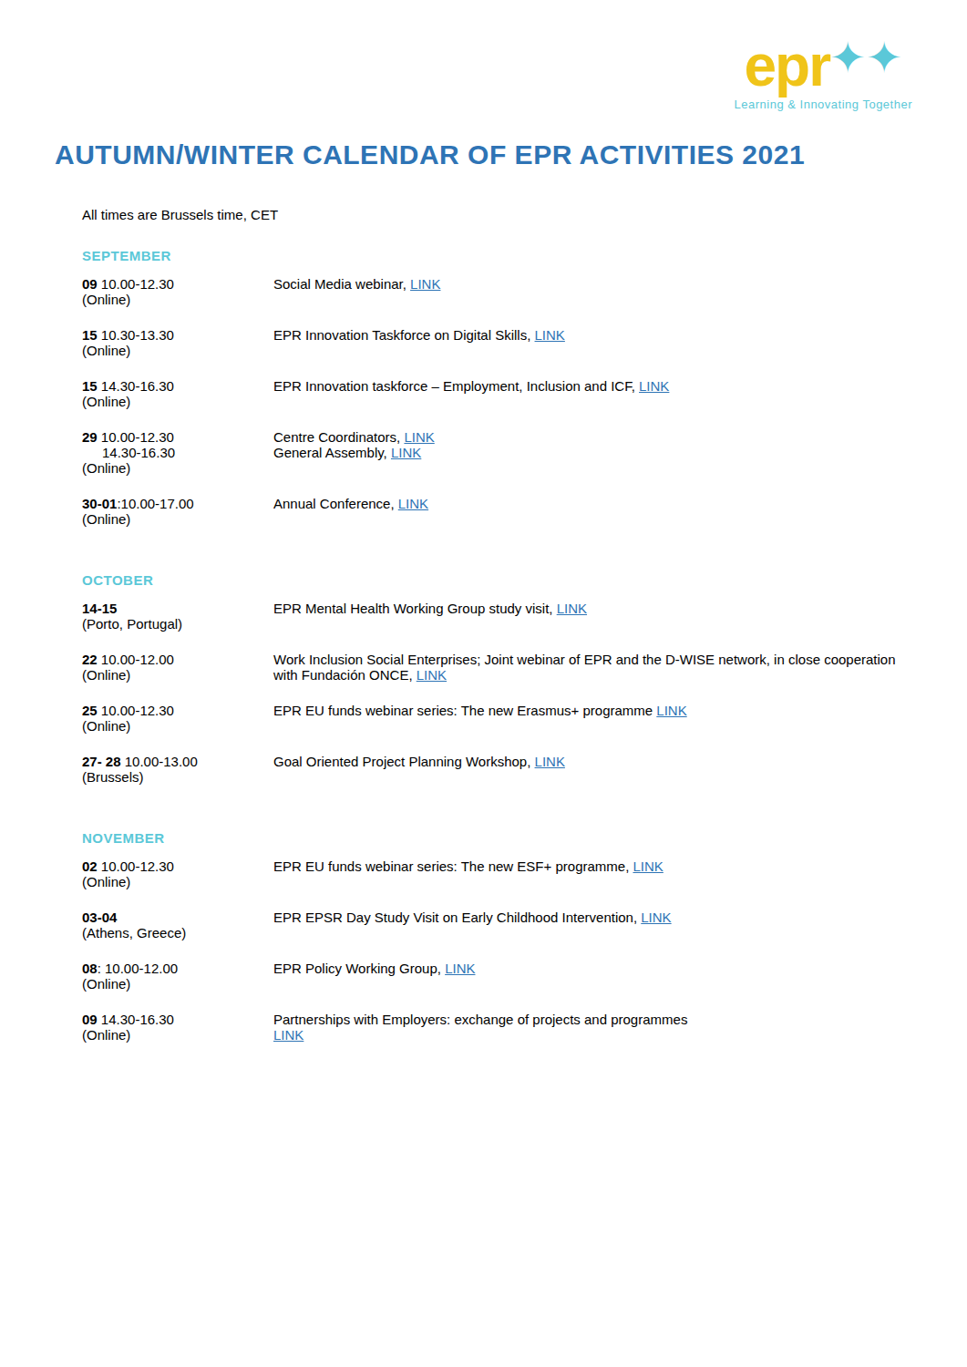epr✦✦
Learning & Innovating Together
AUTUMN/WINTER CALENDAR OF EPR ACTIVITIES 2021
All times are Brussels time, CET
SEPTEMBER
| 09 10.00-12.30 (Online) | Social Media webinar, LINK |
| 15 10.30-13.30 (Online) | EPR Innovation Taskforce on Digital Skills, LINK |
| 15 14.30-16.30 (Online) | EPR Innovation taskforce – Employment, Inclusion and ICF, LINK |
| 29 10.00-12.30 14.30-16.30 (Online) | Centre Coordinators, LINK General Assembly, LINK |
| 30-01 :10.00-17.00 (Online) | Annual Conference, LINK |
OCTOBER
| 14-15 (Porto, Portugal) | EPR Mental Health Working Group study visit, LINK |
| 22 10.00-12.00 (Online) | Work Inclusion Social Enterprises; Joint webinar of EPR and the D-WISE network, in close cooperation with Fundación ONCE, LINK |
| 25 10.00-12.30 (Online) | EPR EU funds webinar series: The new Erasmus+ programme LINK |
| 27- 28 10.00-13.00 (Brussels) | Goal Oriented Project Planning Workshop, LINK |
NOVEMBER
| 02 10.00-12.30 (Online) | EPR EU funds webinar series: The new ESF+ programme, LINK |
| 03-04 (Athens, Greece) | EPR EPSR Day Study Visit on Early Childhood Intervention, LINK |
| 08 : 10.00-12.00 (Online) | EPR Policy Working Group, LINK |
| 09 14.30-16.30 (Online) | Partnerships with Employers: exchange of projects and programmes LINK |